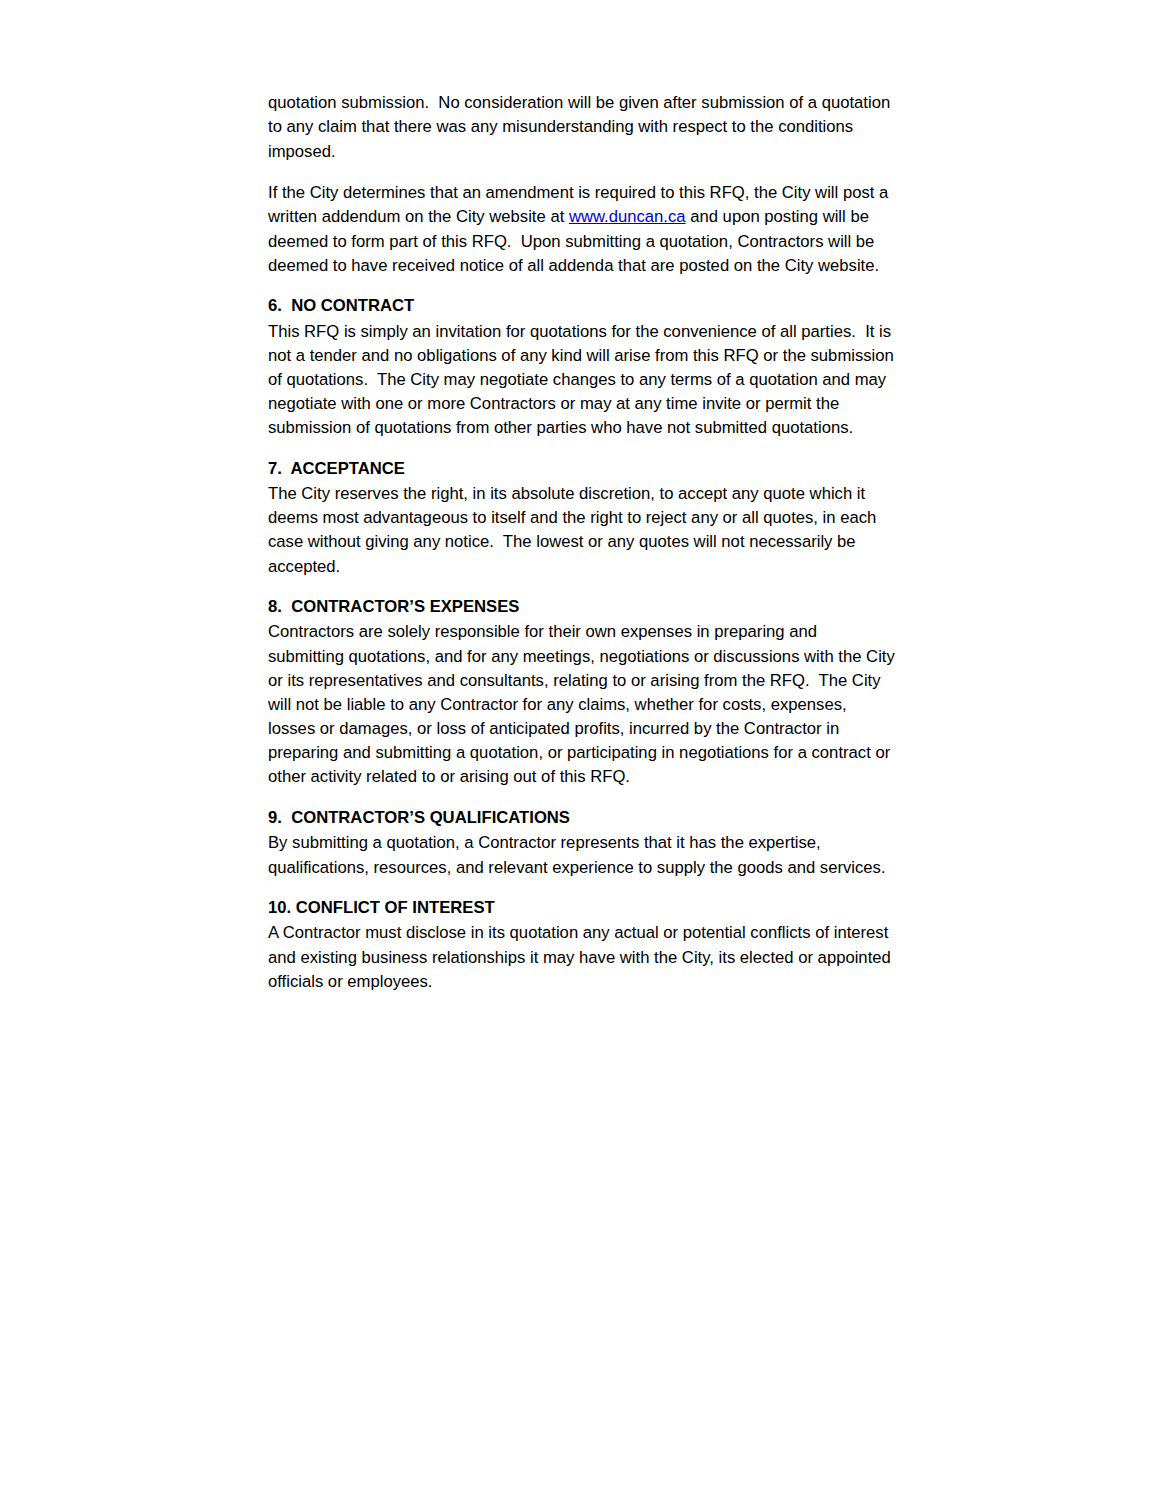quotation submission. No consideration will be given after submission of a quotation to any claim that there was any misunderstanding with respect to the conditions imposed.
If the City determines that an amendment is required to this RFQ, the City will post a written addendum on the City website at www.duncan.ca and upon posting will be deemed to form part of this RFQ. Upon submitting a quotation, Contractors will be deemed to have received notice of all addenda that are posted on the City website.
6. NO CONTRACT
This RFQ is simply an invitation for quotations for the convenience of all parties. It is not a tender and no obligations of any kind will arise from this RFQ or the submission of quotations. The City may negotiate changes to any terms of a quotation and may negotiate with one or more Contractors or may at any time invite or permit the submission of quotations from other parties who have not submitted quotations.
7. ACCEPTANCE
The City reserves the right, in its absolute discretion, to accept any quote which it deems most advantageous to itself and the right to reject any or all quotes, in each case without giving any notice. The lowest or any quotes will not necessarily be accepted.
8. CONTRACTOR’S EXPENSES
Contractors are solely responsible for their own expenses in preparing and submitting quotations, and for any meetings, negotiations or discussions with the City or its representatives and consultants, relating to or arising from the RFQ. The City will not be liable to any Contractor for any claims, whether for costs, expenses, losses or damages, or loss of anticipated profits, incurred by the Contractor in preparing and submitting a quotation, or participating in negotiations for a contract or other activity related to or arising out of this RFQ.
9. CONTRACTOR’S QUALIFICATIONS
By submitting a quotation, a Contractor represents that it has the expertise, qualifications, resources, and relevant experience to supply the goods and services.
10. CONFLICT OF INTEREST
A Contractor must disclose in its quotation any actual or potential conflicts of interest and existing business relationships it may have with the City, its elected or appointed officials or employees.